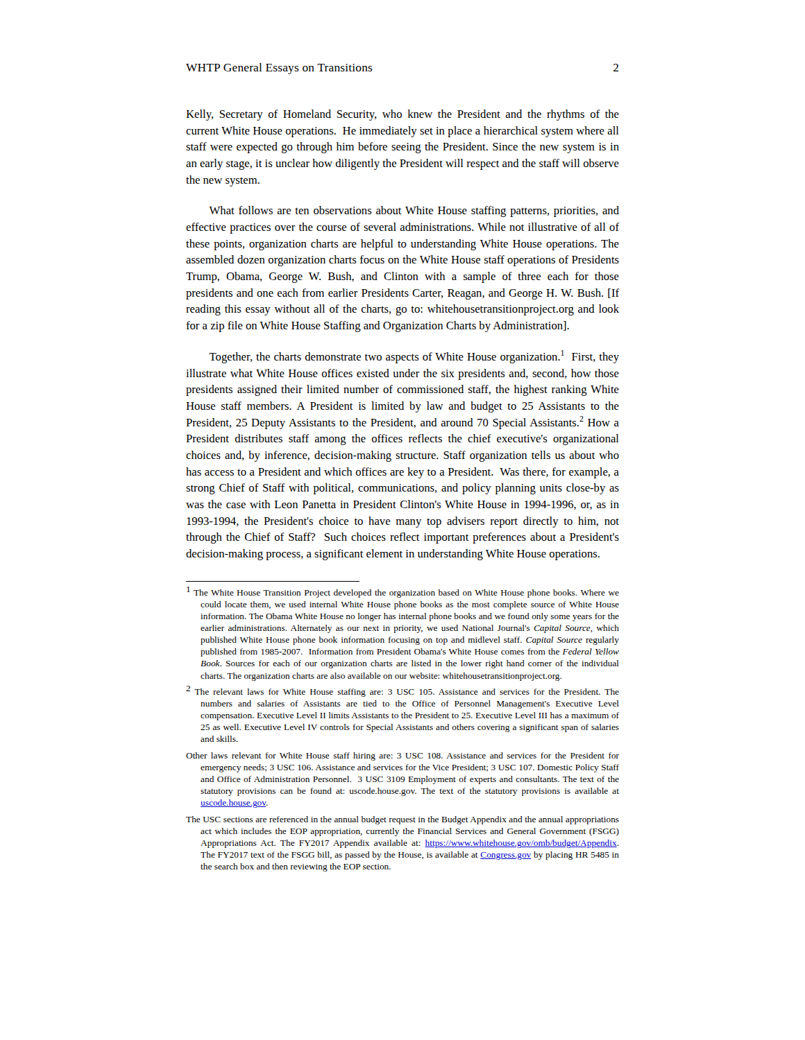WHTP General Essays on Transitions 2
Kelly, Secretary of Homeland Security, who knew the President and the rhythms of the current White House operations. He immediately set in place a hierarchical system where all staff were expected go through him before seeing the President. Since the new system is in an early stage, it is unclear how diligently the President will respect and the staff will observe the new system.
What follows are ten observations about White House staffing patterns, priorities, and effective practices over the course of several administrations. While not illustrative of all of these points, organization charts are helpful to understanding White House operations. The assembled dozen organization charts focus on the White House staff operations of Presidents Trump, Obama, George W. Bush, and Clinton with a sample of three each for those presidents and one each from earlier Presidents Carter, Reagan, and George H. W. Bush. [If reading this essay without all of the charts, go to: whitehousetransitionproject.org and look for a zip file on White House Staffing and Organization Charts by Administration].
Together, the charts demonstrate two aspects of White House organization.1 First, they illustrate what White House offices existed under the six presidents and, second, how those presidents assigned their limited number of commissioned staff, the highest ranking White House staff members. A President is limited by law and budget to 25 Assistants to the President, 25 Deputy Assistants to the President, and around 70 Special Assistants.2 How a President distributes staff among the offices reflects the chief executive's organizational choices and, by inference, decision-making structure. Staff organization tells us about who has access to a President and which offices are key to a President. Was there, for example, a strong Chief of Staff with political, communications, and policy planning units close-by as was the case with Leon Panetta in President Clinton's White House in 1994-1996, or, as in 1993-1994, the President's choice to have many top advisers report directly to him, not through the Chief of Staff? Such choices reflect important preferences about a President's decision-making process, a significant element in understanding White House operations.
1 The White House Transition Project developed the organization based on White House phone books. Where we could locate them, we used internal White House phone books as the most complete source of White House information. The Obama White House no longer has internal phone books and we found only some years for the earlier administrations. Alternately as our next in priority, we used National Journal's Capital Source, which published White House phone book information focusing on top and midlevel staff. Capital Source regularly published from 1985-2007. Information from President Obama's White House comes from the Federal Yellow Book. Sources for each of our organization charts are listed in the lower right hand corner of the individual charts. The organization charts are also available on our website: whitehousetransitionproject.org.
2 The relevant laws for White House staffing are: 3 USC 105. Assistance and services for the President. The numbers and salaries of Assistants are tied to the Office of Personnel Management's Executive Level compensation. Executive Level II limits Assistants to the President to 25. Executive Level III has a maximum of 25 as well. Executive Level IV controls for Special Assistants and others covering a significant span of salaries and skills.
Other laws relevant for White House staff hiring are: 3 USC 108. Assistance and services for the President for emergency needs; 3 USC 106. Assistance and services for the Vice President; 3 USC 107. Domestic Policy Staff and Office of Administration Personnel. 3 USC 3109 Employment of experts and consultants. The text of the statutory provisions can be found at: uscode.house.gov. The text of the statutory provisions is available at uscode.house.gov.
The USC sections are referenced in the annual budget request in the Budget Appendix and the annual appropriations act which includes the EOP appropriation, currently the Financial Services and General Government (FSGG) Appropriations Act. The FY2017 Appendix available at: https://www.whitehouse.gov/omb/budget/Appendix. The FY2017 text of the FSGG bill, as passed by the House, is available at Congress.gov by placing HR 5485 in the search box and then reviewing the EOP section.